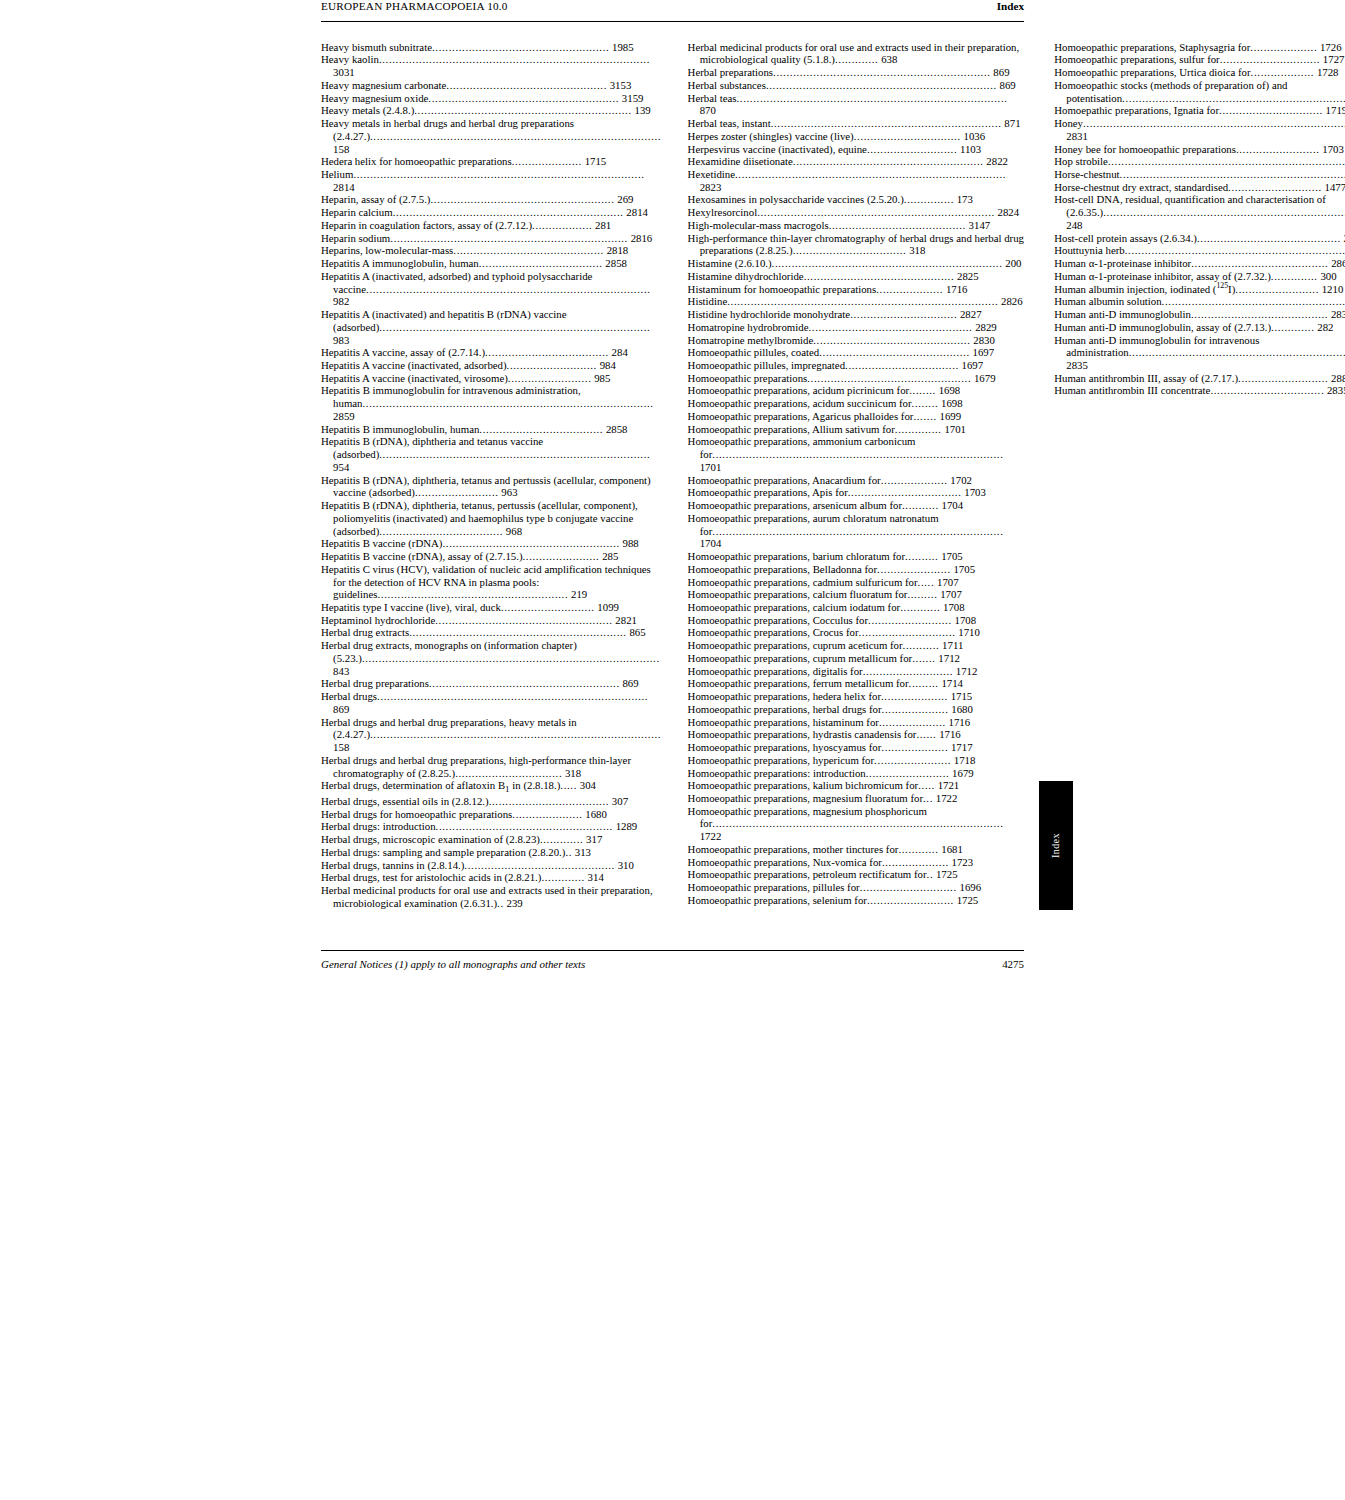EUROPEAN PHARMACOPOEIA 10.0
Index
Heavy bismuth subnitrate..................................................... 1985
Heavy kaolin................................................................................. 3031
Heavy magnesium carbonate................................................ 3153
Heavy magnesium oxide......................................................... 3159
Heavy metals (2.4.8.)................................................................. 139
Heavy metals in herbal drugs and herbal drug preparations (2.4.27.)....................................................................................... 158
Hedera helix for homoeopathic preparations..................... 1715
Helium....................................................................................... 2814
Heparin, assay of (2.7.5.)....................................................... 269
Heparin calcium..................................................................... 2814
Heparin in coagulation factors, assay of (2.7.12.).................. 281
Heparin sodium....................................................................... 2816
Heparins, low-molecular-mass............................................. 2818
Hepatitis A immunoglobulin, human..................................... 2858
Hepatitis A (inactivated, adsorbed) and typhoid polysaccharide vaccine..................................................................................... 982
Hepatitis A (inactivated) and hepatitis B (rDNA) vaccine (adsorbed)................................................................................. 983
Hepatitis A vaccine, assay of (2.7.14.)..................................... 284
Hepatitis A vaccine (inactivated, adsorbed)........................... 984
Hepatitis A vaccine (inactivated, virosome)......................... 985
Hepatitis B immunoglobulin for intravenous administration, human....................................................................................... 2859
Hepatitis B immunoglobulin, human..................................... 2858
Hepatitis B (rDNA), diphtheria and tetanus vaccine (adsorbed)................................................................................. 954
Hepatitis B (rDNA), diphtheria, tetanus and pertussis (acellular, component) vaccine (adsorbed)......................... 963
Hepatitis B (rDNA), diphtheria, tetanus, pertussis (acellular, component), poliomyelitis (inactivated) and haemophilus type b conjugate vaccine (adsorbed)..................................... 968
Hepatitis B vaccine (rDNA)..................................................... 988
Hepatitis B vaccine (rDNA), assay of (2.7.15.)....................... 285
Hepatitis C virus (HCV), validation of nucleic acid amplification techniques for the detection of HCV RNA in plasma pools: guidelines......................................................... 219
Hepatitis type I vaccine (live), viral, duck............................ 1099
Heptaminol hydrochloride..................................................... 2821
Herbal drug extracts................................................................. 865
Herbal drug extracts, monographs on (information chapter) (5.23.)......................................................................................... 843
Herbal drug preparations......................................................... 869
Herbal drugs................................................................................. 869
Herbal drugs and herbal drug preparations, heavy metals in (2.4.27.)....................................................................................... 158
Herbal drugs and herbal drug preparations, high-performance thin-layer chromatography of (2.8.25.)................................ 318
Herbal drugs, determination of aflatoxin B1 in (2.8.18.)..... 304
Herbal drugs, essential oils in (2.8.12.).................................... 307
Herbal drugs for homoeopathic preparations..................... 1680
Herbal drugs: introduction..................................................... 1289
Herbal drugs, microscopic examination of (2.8.23)............. 317
Herbal drugs: sampling and sample preparation (2.8.20.).. 313
Herbal drugs, tannins in (2.8.14.)............................................. 310
Herbal drugs, test for aristolochic acids in (2.8.21.)............. 314
Herbal medicinal products for oral use and extracts used in their preparation, microbiological examination (2.6.31.).. 239
Herbal medicinal products for oral use and extracts used in their preparation, microbiological quality (5.1.8.)............. 638
Herbal preparations................................................................. 869
Herbal substances..................................................................... 869
Herbal teas................................................................................. 870
Herbal teas, instant..................................................................... 871
Herpes zoster (shingles) vaccine (live)................................ 1036
Herpesvirus vaccine (inactivated), equine........................... 1103
Hexamidine diisetionate......................................................... 2822
Hexetidine................................................................................. 2823
Hexosamines in polysaccharide vaccines (2.5.20.)............... 173
Hexylresorcinol....................................................................... 2824
High-molecular-mass macrogols......................................... 3147
High-performance thin-layer chromatography of herbal drugs and herbal drug preparations (2.8.25.).................................. 318
Histamine (2.6.10.)..................................................................... 200
Histamine dihydrochloride............................................. 2825
Histaminum for homoeopathic preparations.................... 1716
Histidine................................................................................. 2826
Histidine hydrochloride monohydrate................................ 2827
Homatropine hydrobromide................................................. 2829
Homatropine methylbromide............................................... 2830
Homoeopathic pillules, coated............................................. 1697
Homoeopathic pillules, impregnated.................................. 1697
Homoeopathic preparations................................................. 1679
Homoeopathic preparations, acidum picrinicum for........ 1698
Homoeopathic preparations, acidum succinicum for........ 1698
Homoeopathic preparations, Agaricus phalloides for....... 1699
Homoeopathic preparations, Allium sativum for.............. 1701
Homoeopathic preparations, ammonium carbonicum for....................................................................................... 1701
Homoeopathic preparations, Anacardium for.................... 1702
Homoeopathic preparations, Apis for.................................. 1703
Homoeopathic preparations, arsenicum album for........... 1704
Homoeopathic preparations, aurum chloratum natronatum for....................................................................................... 1704
Homoeopathic preparations, barium chloratum for.......... 1705
Homoeopathic preparations, Belladonna for...................... 1705
Homoeopathic preparations, cadmium sulfuricum for..... 1707
Homoeopathic preparations, calcium fluoratum for......... 1707
Homoeopathic preparations, calcium iodatum for............ 1708
Homoeopathic preparations, Cocculus for......................... 1708
Homoeopathic preparations, Crocus for............................. 1710
Homoeopathic preparations, cuprum aceticum for........... 1711
Homoeopathic preparations, cuprum metallicum for....... 1712
Homoeopathic preparations, digitalis for........................... 1712
Homoeopathic preparations, ferrum metallicum for......... 1714
Homoeopathic preparations, hedera helix for.................... 1715
Homoeopathic preparations, herbal drugs for.................... 1680
Homoeopathic preparations, histaminum for.................... 1716
Homoeopathic preparations, hydrastis canadensis for...... 1716
Homoeopathic preparations, hyoscyamus for.................... 1717
Homoeopathic preparations, hypericum for....................... 1718
Homoeopathic preparations: introduction......................... 1679
Homoeopathic preparations, kalium bichromicum for..... 1721
Homoeopathic preparations, magnesium fluoratum for... 1722
Homoeopathic preparations, magnesium phosphoricum for....................................................................................... 1722
Homoeopathic preparations, mother tinctures for............ 1681
Homoeopathic preparations, Nux-vomica for.................... 1723
Homoeopathic preparations, petroleum rectificatum for.. 1725
Homoeopathic preparations, pillules for............................. 1696
Homoeopathic preparations, selenium for.......................... 1725
Homoeopathic preparations, Staphysagria for.................... 1726
Homoeopathic preparations, sulfur for.............................. 1727
Homoeopathic preparations, Urtica dioica for................... 1728
Homoeopathic stocks (methods of preparation of) and potentisation....................................................................... 1682
Homoepathic preparations, Ignatia for............................... 1719
Honey....................................................................................... 2831
Honey bee for homoeopathic preparations......................... 1703
Hop strobile............................................................................. 1474
Horse-chestnut....................................................................... 1475
Horse-chestnut dry extract, standardised............................ 1477
Host-cell DNA, residual, quantification and characterisation of (2.6.35.)................................................................................. 248
Host-cell protein assays (2.6.34.)........................................... 244
Houttuynia herb....................................................................... 1478
Human α-1-proteinase inhibitor......................................... 2869
Human α-1-proteinase inhibitor, assay of (2.7.32.).............. 300
Human albumin injection, iodinated (125I)......................... 1210
Human albumin solution....................................................... 2832
Human anti-D immunoglobulin......................................... 2834
Human anti-D immunoglobulin, assay of (2.7.13.)............. 282
Human anti-D immunoglobulin for intravenous administration....................................................................... 2835
Human antithrombin III, assay of (2.7.17.)........................... 288
Human antithrombin III concentrate.................................. 2835
General Notices (1) apply to all monographs and other texts
4275
Index